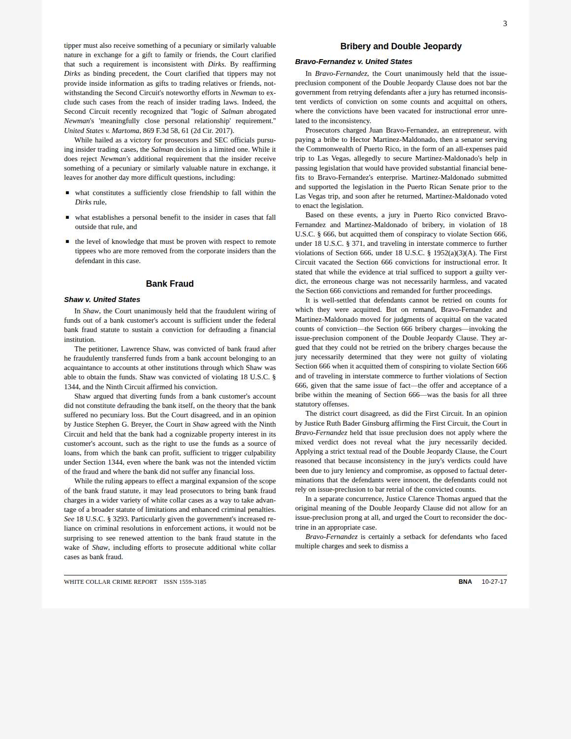3
tipper must also receive something of a pecuniary or similarly valuable nature in exchange for a gift to family or friends, the Court clarified that such a requirement is inconsistent with Dirks. By reaffirming Dirks as binding precedent, the Court clarified that tippers may not provide inside information as gifts to trading relatives or friends, notwithstanding the Second Circuit's noteworthy efforts in Newman to exclude such cases from the reach of insider trading laws. Indeed, the Second Circuit recently recognized that ''logic of Salman abrogated Newman's 'meaningfully close personal relationship' requirement.'' United States v. Martoma, 869 F.3d 58, 61 (2d Cir. 2017).
While hailed as a victory for prosecutors and SEC officials pursuing insider trading cases, the Salman decision is a limited one. While it does reject Newman's additional requirement that the insider receive something of a pecuniary or similarly valuable nature in exchange, it leaves for another day more difficult questions, including:
what constitutes a sufficiently close friendship to fall within the Dirks rule,
what establishes a personal benefit to the insider in cases that fall outside that rule, and
the level of knowledge that must be proven with respect to remote tippees who are more removed from the corporate insiders than the defendant in this case.
Bank Fraud
Shaw v. United States
In Shaw, the Court unanimously held that the fraudulent wiring of funds out of a bank customer's account is sufficient under the federal bank fraud statute to sustain a conviction for defrauding a financial institution.
The petitioner, Lawrence Shaw, was convicted of bank fraud after he fraudulently transferred funds from a bank account belonging to an acquaintance to accounts at other institutions through which Shaw was able to obtain the funds. Shaw was convicted of violating 18 U.S.C. § 1344, and the Ninth Circuit affirmed his conviction.
Shaw argued that diverting funds from a bank customer's account did not constitute defrauding the bank itself, on the theory that the bank suffered no pecuniary loss. But the Court disagreed, and in an opinion by Justice Stephen G. Breyer, the Court in Shaw agreed with the Ninth Circuit and held that the bank had a cognizable property interest in its customer's account, such as the right to use the funds as a source of loans, from which the bank can profit, sufficient to trigger culpability under Section 1344, even where the bank was not the intended victim of the fraud and where the bank did not suffer any financial loss.
While the ruling appears to effect a marginal expansion of the scope of the bank fraud statute, it may lead prosecutors to bring bank fraud charges in a wider variety of white collar cases as a way to take advantage of a broader statute of limitations and enhanced criminal penalties. See 18 U.S.C. § 3293. Particularly given the government's increased reliance on criminal resolutions in enforcement actions, it would not be surprising to see renewed attention to the bank fraud statute in the wake of Shaw, including efforts to prosecute additional white collar cases as bank fraud.
Bribery and Double Jeopardy
Bravo-Fernandez v. United States
In Bravo-Fernandez, the Court unanimously held that the issue-preclusion component of the Double Jeopardy Clause does not bar the government from retrying defendants after a jury has returned inconsistent verdicts of conviction on some counts and acquittal on others, where the convictions have been vacated for instructional error unrelated to the inconsistency.
Prosecutors charged Juan Bravo-Fernandez, an entrepreneur, with paying a bribe to Hector Martinez-Maldonado, then a senator serving the Commonwealth of Puerto Rico, in the form of an all-expenses paid trip to Las Vegas, allegedly to secure Martinez-Maldonado's help in passing legislation that would have provided substantial financial benefits to Bravo-Fernandez's enterprise. Martinez-Maldonado submitted and supported the legislation in the Puerto Rican Senate prior to the Las Vegas trip, and soon after he returned, Martinez-Maldonado voted to enact the legislation.
Based on these events, a jury in Puerto Rico convicted Bravo-Fernandez and Martinez-Maldonado of bribery, in violation of 18 U.S.C. § 666, but acquitted them of conspiracy to violate Section 666, under 18 U.S.C. § 371, and traveling in interstate commerce to further violations of Section 666, under 18 U.S.C. § 1952(a)(3)(A). The First Circuit vacated the Section 666 convictions for instructional error. It stated that while the evidence at trial sufficed to support a guilty verdict, the erroneous charge was not necessarily harmless, and vacated the Section 666 convictions and remanded for further proceedings.
It is well-settled that defendants cannot be retried on counts for which they were acquitted. But on remand, Bravo-Fernandez and Martinez-Maldonado moved for judgments of acquittal on the vacated counts of conviction—the Section 666 bribery charges—invoking the issue-preclusion component of the Double Jeopardy Clause. They argued that they could not be retried on the bribery charges because the jury necessarily determined that they were not guilty of violating Section 666 when it acquitted them of conspiring to violate Section 666 and of traveling in interstate commerce to further violations of Section 666, given that the same issue of fact—the offer and acceptance of a bribe within the meaning of Section 666—was the basis for all three statutory offenses.
The district court disagreed, as did the First Circuit. In an opinion by Justice Ruth Bader Ginsburg affirming the First Circuit, the Court in Bravo-Fernandez held that issue preclusion does not apply where the mixed verdict does not reveal what the jury necessarily decided. Applying a strict textual read of the Double Jeopardy Clause, the Court reasoned that because inconsistency in the jury's verdicts could have been due to jury leniency and compromise, as opposed to factual determinations that the defendants were innocent, the defendants could not rely on issue-preclusion to bar retrial of the convicted counts.
In a separate concurrence, Justice Clarence Thomas argued that the original meaning of the Double Jeopardy Clause did not allow for an issue-preclusion prong at all, and urged the Court to reconsider the doctrine in an appropriate case.
Bravo-Fernandez is certainly a setback for defendants who faced multiple charges and seek to dismiss a
WHITE COLLAR CRIME REPORT ISSN 1559-3185
BNA10-27-17